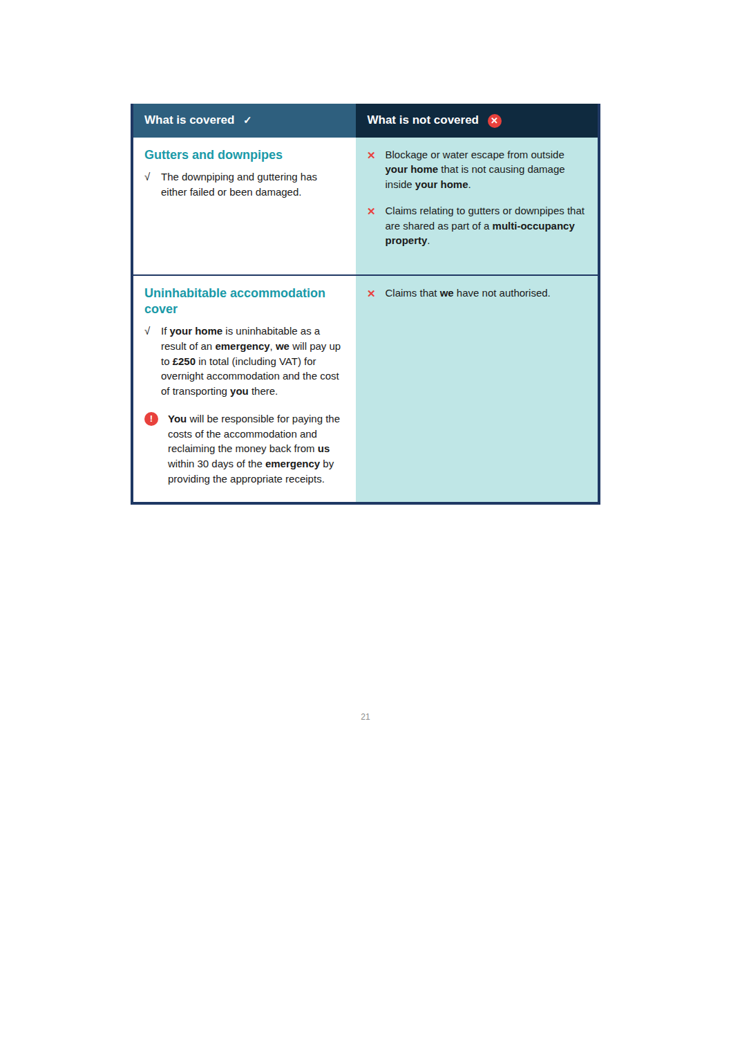| What is covered ✓ | What is not covered ✕ |
| --- | --- |
| Gutters and downpipes √ The downpiping and guttering has either failed or been damaged. | ✕ Blockage or water escape from outside your home that is not causing damage inside your home . ✕ Claims relating to gutters or downpipes that are shared as part of a multi-occupancy property . |
| Uninhabitable accommodation cover √ If your home is uninhabitable as a result of an emergency , we will pay up to £250 in total (including VAT) for overnight accommodation and the cost of transporting you there. ! You will be responsible for paying the costs of the accommodation and reclaiming the money back from us within 30 days of the emergency by providing the appropriate receipts. | ✕ Claims that we have not authorised. |
21